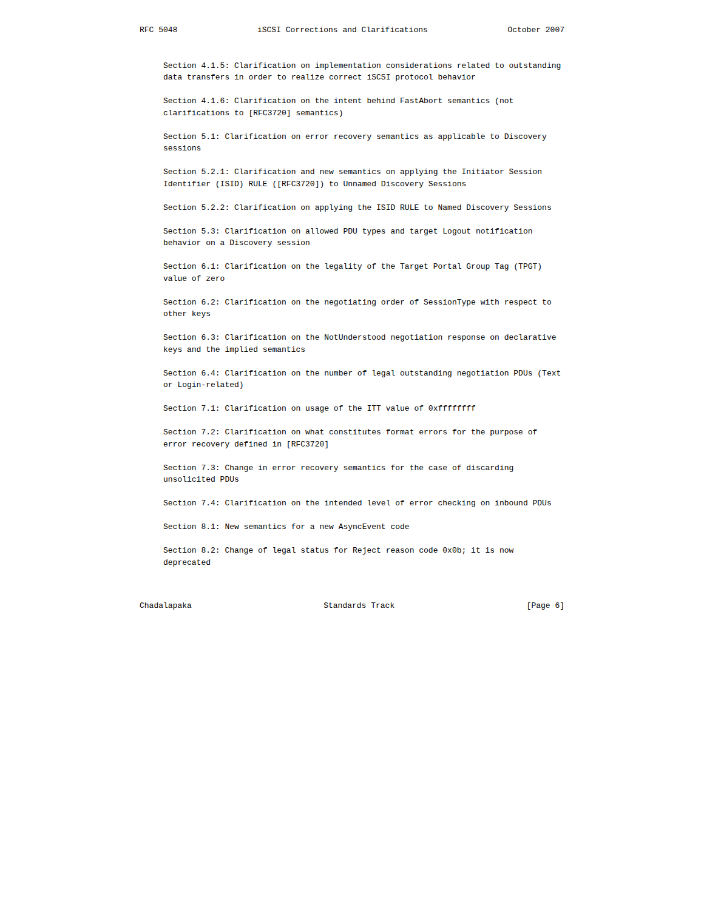RFC 5048 iSCSI Corrections and Clarifications October 2007
Section 4.1.5: Clarification on implementation considerations related to outstanding data transfers in order to realize correct iSCSI protocol behavior
Section 4.1.6: Clarification on the intent behind FastAbort semantics (not clarifications to [RFC3720] semantics)
Section 5.1: Clarification on error recovery semantics as applicable to Discovery sessions
Section 5.2.1: Clarification and new semantics on applying the Initiator Session Identifier (ISID) RULE ([RFC3720]) to Unnamed Discovery Sessions
Section 5.2.2: Clarification on applying the ISID RULE to Named Discovery Sessions
Section 5.3: Clarification on allowed PDU types and target Logout notification behavior on a Discovery session
Section 6.1: Clarification on the legality of the Target Portal Group Tag (TPGT) value of zero
Section 6.2: Clarification on the negotiating order of SessionType with respect to other keys
Section 6.3: Clarification on the NotUnderstood negotiation response on declarative keys and the implied semantics
Section 6.4: Clarification on the number of legal outstanding negotiation PDUs (Text or Login-related)
Section 7.1: Clarification on usage of the ITT value of 0xffffffff
Section 7.2: Clarification on what constitutes format errors for the purpose of error recovery defined in [RFC3720]
Section 7.3: Change in error recovery semantics for the case of discarding unsolicited PDUs
Section 7.4: Clarification on the intended level of error checking on inbound PDUs
Section 8.1: New semantics for a new AsyncEvent code
Section 8.2: Change of legal status for Reject reason code 0x0b; it is now deprecated
Chadalapaka Standards Track [Page 6]